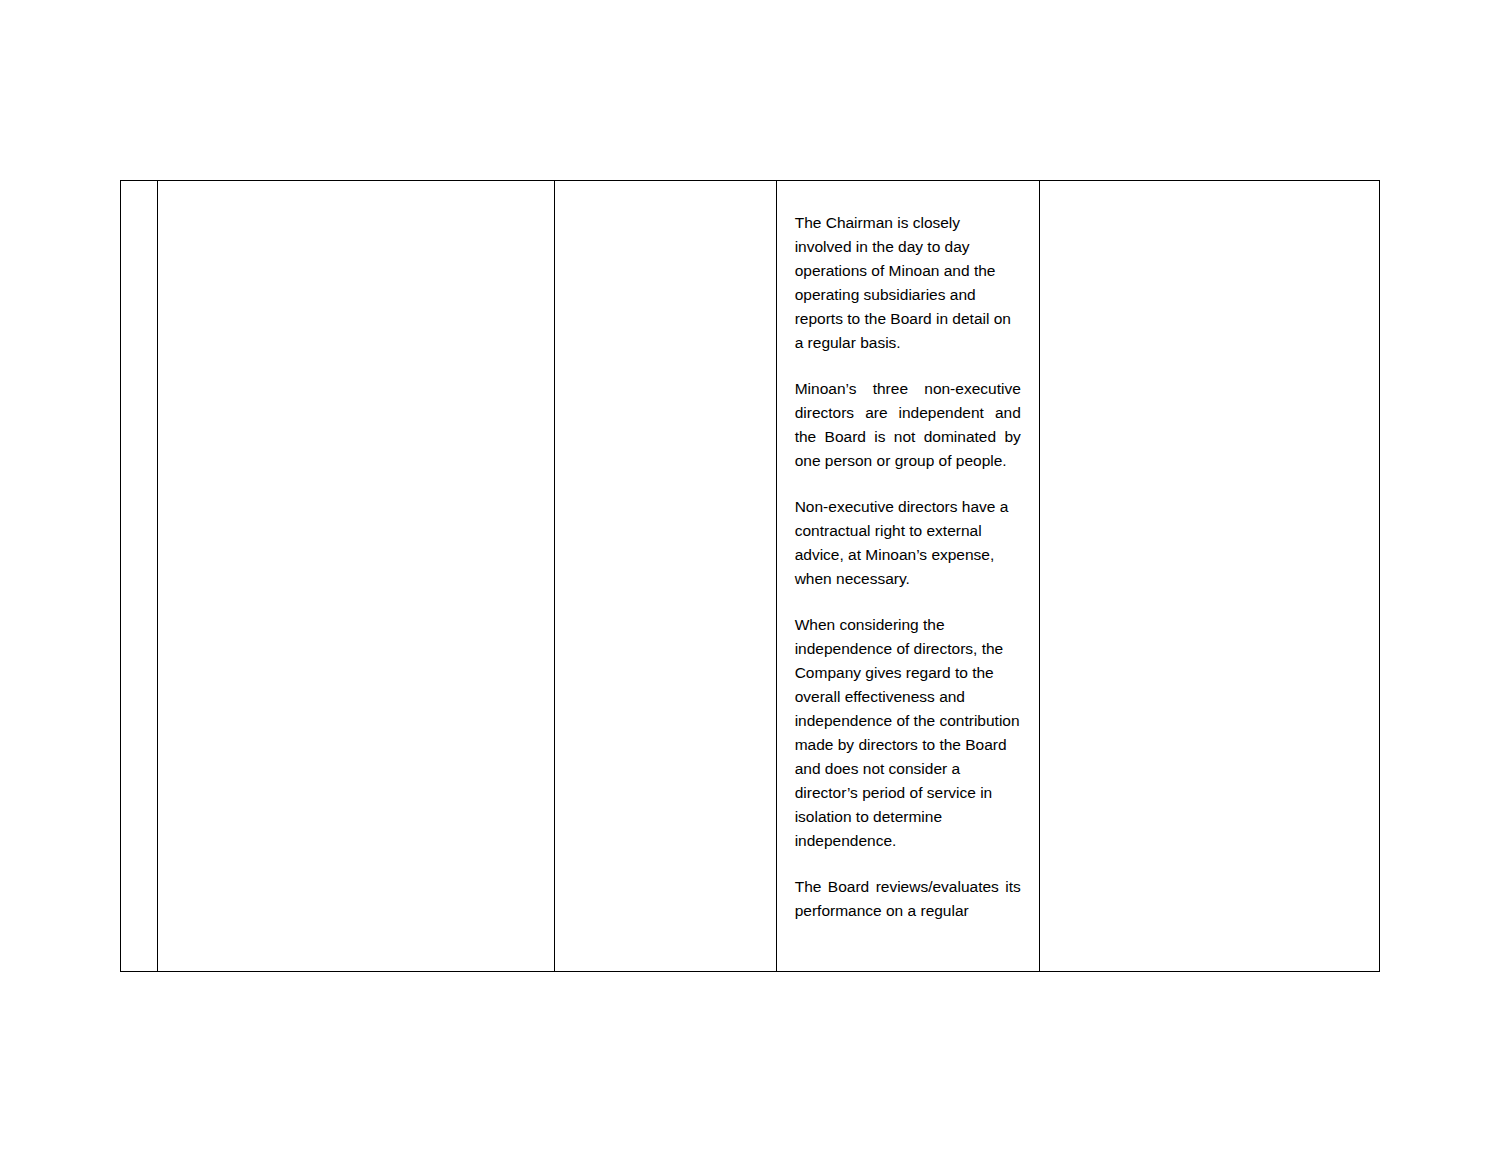| | | | The Chairman is closely involved in the day to day operations of Minoan and the operating subsidiaries and reports to the Board in detail on a regular basis. Minoan’s three non-executive directors are independent and the Board is not dominated by one person or group of people. Non-executive directors have a contractual right to external advice, at Minoan’s expense, when necessary. When considering the independence of directors, the Company gives regard to the overall effectiveness and independence of the contribution made by directors to the Board and does not consider a director’s period of service in isolation to determine independence. The Board reviews/evaluates its performance on a regular | |